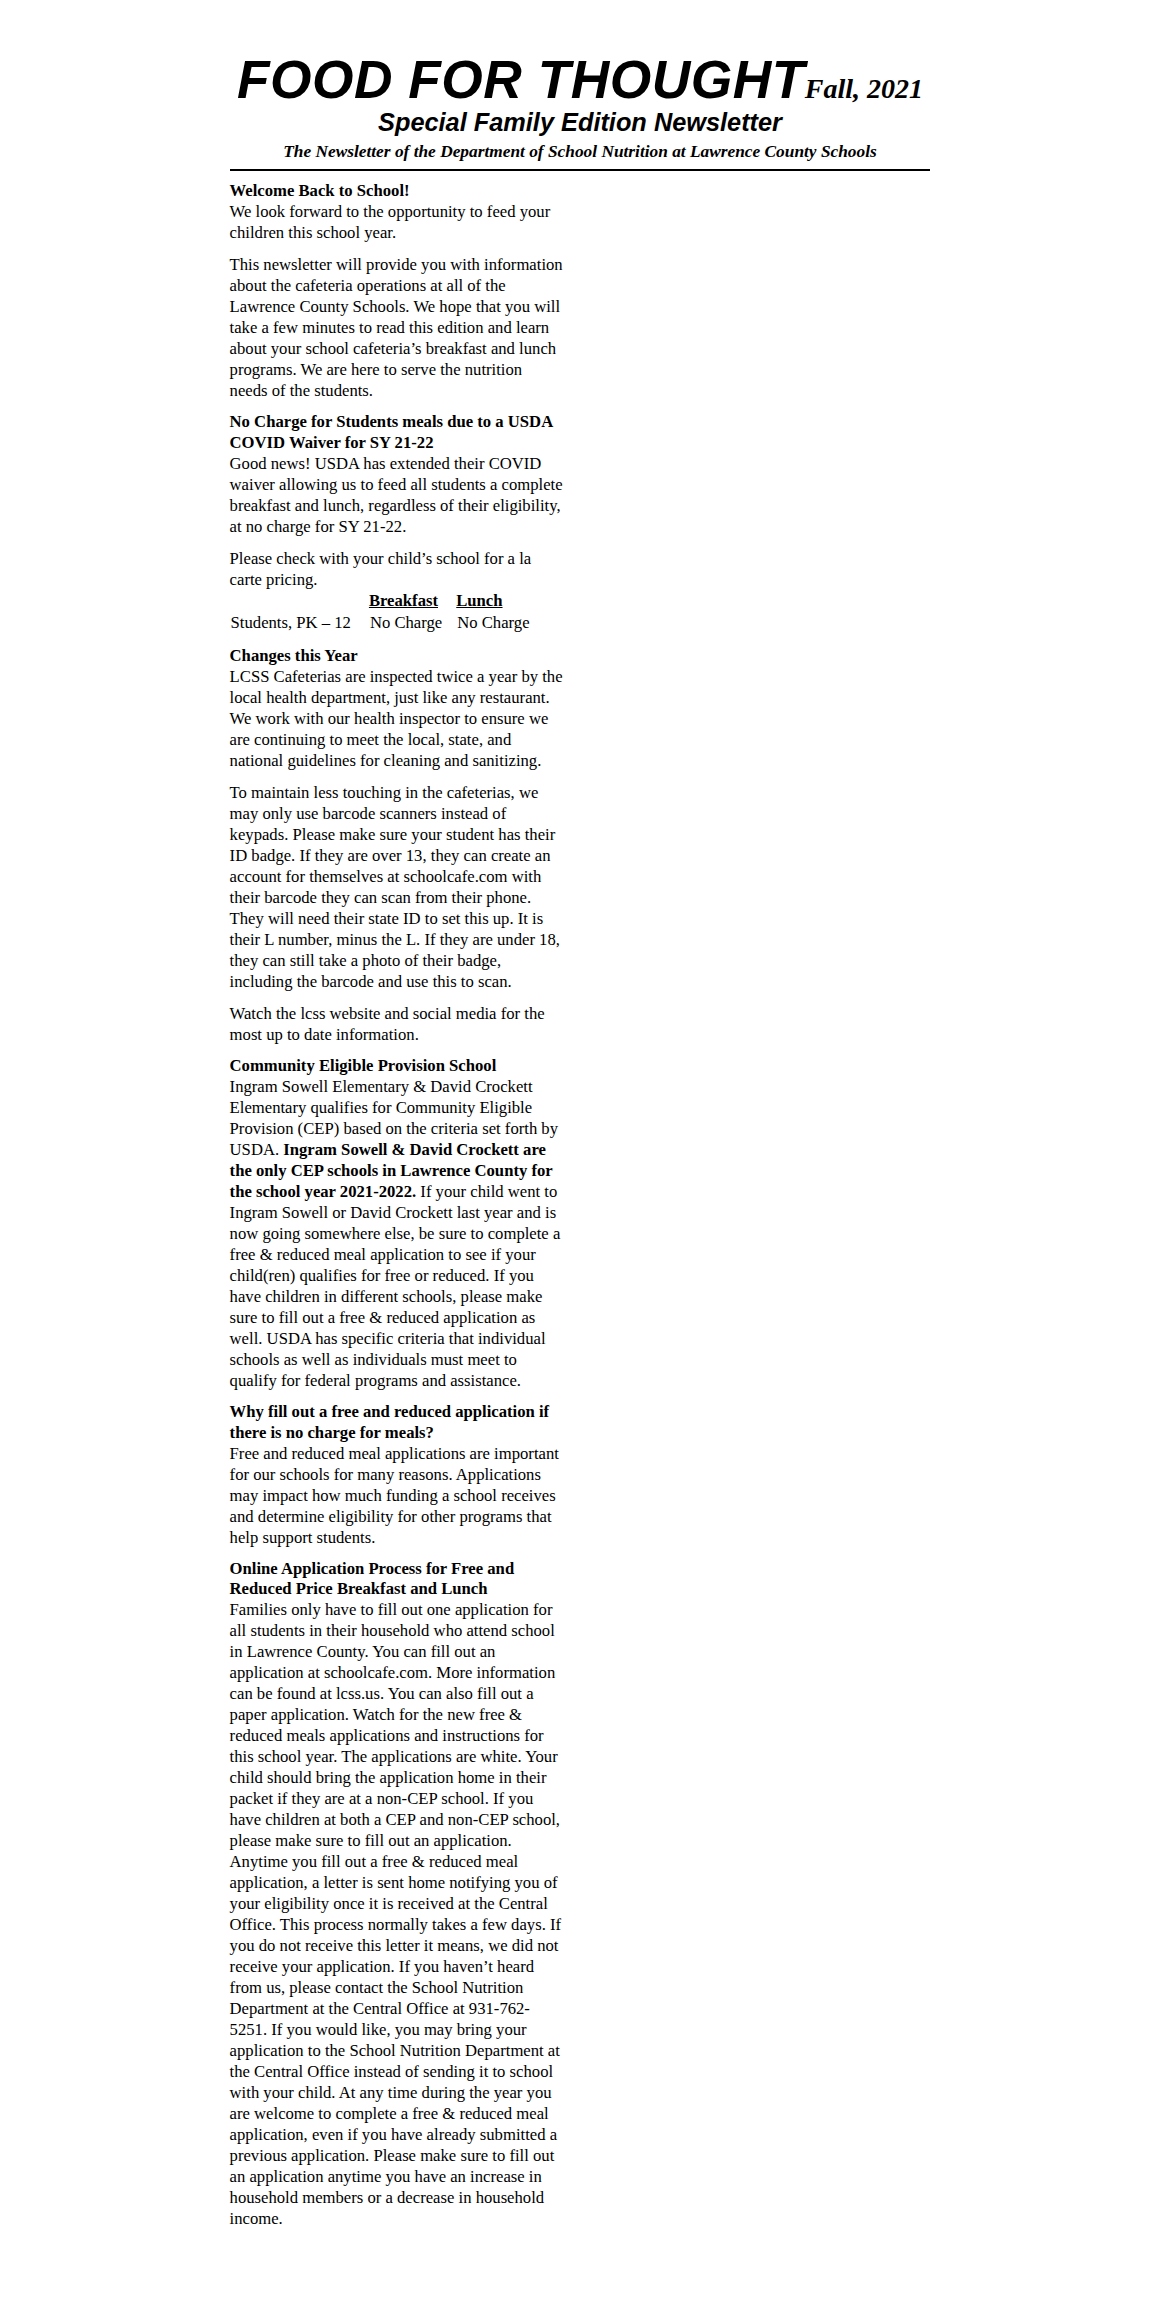FOOD FOR THOUGHTFall, 2021
Special Family Edition Newsletter
The Newsletter of the Department of School Nutrition at Lawrence County Schools
Welcome Back to School!
We look forward to the opportunity to feed your children this school year.
This newsletter will provide you with information about the cafeteria operations at all of the Lawrence County Schools. We hope that you will take a few minutes to read this edition and learn about your school cafeteria’s breakfast and lunch programs. We are here to serve the nutrition needs of the students.
No Charge for Students meals due to a USDA COVID Waiver for SY 21-22
Good news! USDA has extended their COVID waiver allowing us to feed all students a complete breakfast and lunch, regardless of their eligibility, at no charge for SY 21-22.
Please check with your child’s school for a la carte pricing.
| | Breakfast | Lunch |
| --- | --- | --- |
| Students, PK – 12 | No Charge | No Charge |
Changes this Year
LCSS Cafeterias are inspected twice a year by the local health department, just like any restaurant. We work with our health inspector to ensure we are continuing to meet the local, state, and national guidelines for cleaning and sanitizing.
To maintain less touching in the cafeterias, we may only use barcode scanners instead of keypads. Please make sure your student has their ID badge. If they are over 13, they can create an account for themselves at schoolcafe.com with their barcode they can scan from their phone. They will need their state ID to set this up. It is their L number, minus the L. If they are under 18, they can still take a photo of their badge, including the barcode and use this to scan.
Watch the lcss website and social media for the most up to date information.
Community Eligible Provision School
Ingram Sowell Elementary & David Crockett Elementary qualifies for Community Eligible Provision (CEP) based on the criteria set forth by USDA. Ingram Sowell & David Crockett are the only CEP schools in Lawrence County for the school year 2021-2022. If your child went to Ingram Sowell or David Crockett last year and is now going somewhere else, be sure to complete a free & reduced meal application to see if your child(ren) qualifies for free or reduced. If you have children in different schools, please make sure to fill out a free & reduced application as well. USDA has specific criteria that individual schools as well as individuals must meet to qualify for federal programs and assistance.
Why fill out a free and reduced application if there is no charge for meals?
Free and reduced meal applications are important for our schools for many reasons. Applications may impact how much funding a school receives and determine eligibility for other programs that help support students.
Online Application Process for Free and Reduced Price Breakfast and Lunch
Families only have to fill out one application for all students in their household who attend school in Lawrence County. You can fill out an application at schoolcafe.com. More information can be found at lcss.us. You can also fill out a paper application. Watch for the new free & reduced meals applications and instructions for this school year. The applications are white. Your child should bring the application home in their packet if they are at a non-CEP school. If you have children at both a CEP and non-CEP school, please make sure to fill out an application. Anytime you fill out a free & reduced meal application, a letter is sent home notifying you of your eligibility once it is received at the Central Office. This process normally takes a few days. If you do not receive this letter it means, we did not receive your application. If you haven’t heard from us, please contact the School Nutrition Department at the Central Office at 931-762-5251. If you would like, you may bring your application to the School Nutrition Department at the Central Office instead of sending it to school with your child. At any time during the year you are welcome to complete a free & reduced meal application, even if you have already submitted a previous application. Please make sure to fill out an application anytime you have an increase in household members or a decrease in household income.